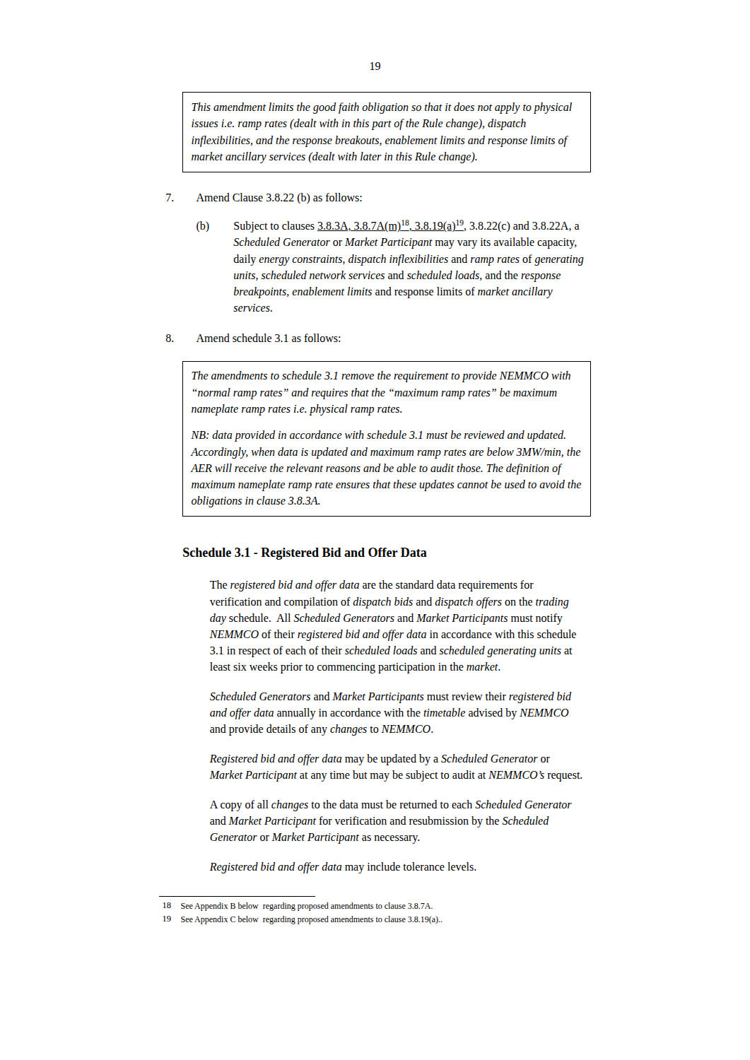19
This amendment limits the good faith obligation so that it does not apply to physical issues i.e. ramp rates (dealt with in this part of the Rule change), dispatch inflexibilities, and the response breakouts, enablement limits and response limits of market ancillary services (dealt with later in this Rule change).
7. Amend Clause 3.8.22 (b) as follows:
(b) Subject to clauses 3.8.3A, 3.8.7A(m)18, 3.8.19(a)19, 3.8.22(c) and 3.8.22A, a Scheduled Generator or Market Participant may vary its available capacity, daily energy constraints, dispatch inflexibilities and ramp rates of generating units, scheduled network services and scheduled loads, and the response breakpoints, enablement limits and response limits of market ancillary services.
8. Amend schedule 3.1 as follows:
The amendments to schedule 3.1 remove the requirement to provide NEMMCO with “normal ramp rates” and requires that the “maximum ramp rates” be maximum nameplate ramp rates i.e. physical ramp rates.
NB: data provided in accordance with schedule 3.1 must be reviewed and updated. Accordingly, when data is updated and maximum ramp rates are below 3MW/min, the AER will receive the relevant reasons and be able to audit those. The definition of maximum nameplate ramp rate ensures that these updates cannot be used to avoid the obligations in clause 3.8.3A.
Schedule 3.1 - Registered Bid and Offer Data
The registered bid and offer data are the standard data requirements for verification and compilation of dispatch bids and dispatch offers on the trading day schedule. All Scheduled Generators and Market Participants must notify NEMMCO of their registered bid and offer data in accordance with this schedule 3.1 in respect of each of their scheduled loads and scheduled generating units at least six weeks prior to commencing participation in the market.
Scheduled Generators and Market Participants must review their registered bid and offer data annually in accordance with the timetable advised by NEMMCO and provide details of any changes to NEMMCO.
Registered bid and offer data may be updated by a Scheduled Generator or Market Participant at any time but may be subject to audit at NEMMCO’s request.
A copy of all changes to the data must be returned to each Scheduled Generator and Market Participant for verification and resubmission by the Scheduled Generator or Market Participant as necessary.
Registered bid and offer data may include tolerance levels.
18 See Appendix B below regarding proposed amendments to clause 3.8.7A.
19 See Appendix C below regarding proposed amendments to clause 3.8.19(a)..